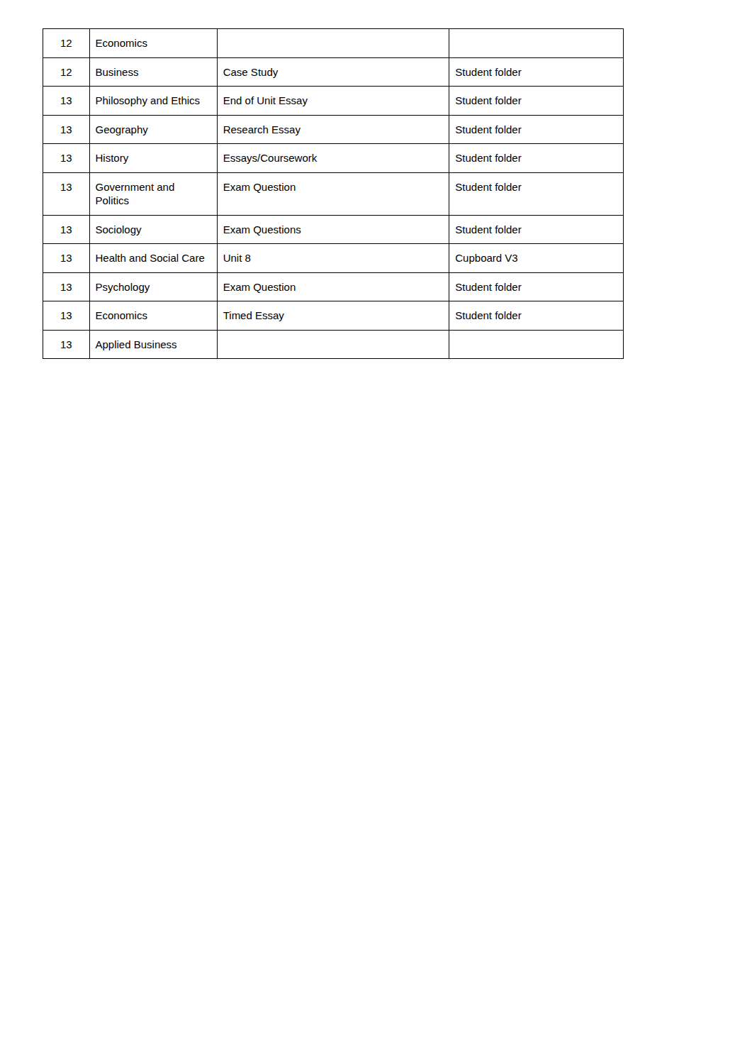| 12 | Economics | | |
| 12 | Business | Case Study | Student folder |
| 13 | Philosophy and Ethics | End of Unit Essay | Student folder |
| 13 | Geography | Research Essay | Student folder |
| 13 | History | Essays/Coursework | Student folder |
| 13 | Government and Politics | Exam Question | Student folder |
| 13 | Sociology | Exam Questions | Student folder |
| 13 | Health and Social Care | Unit 8 | Cupboard V3 |
| 13 | Psychology | Exam Question | Student folder |
| 13 | Economics | Timed Essay | Student folder |
| 13 | Applied Business | | |